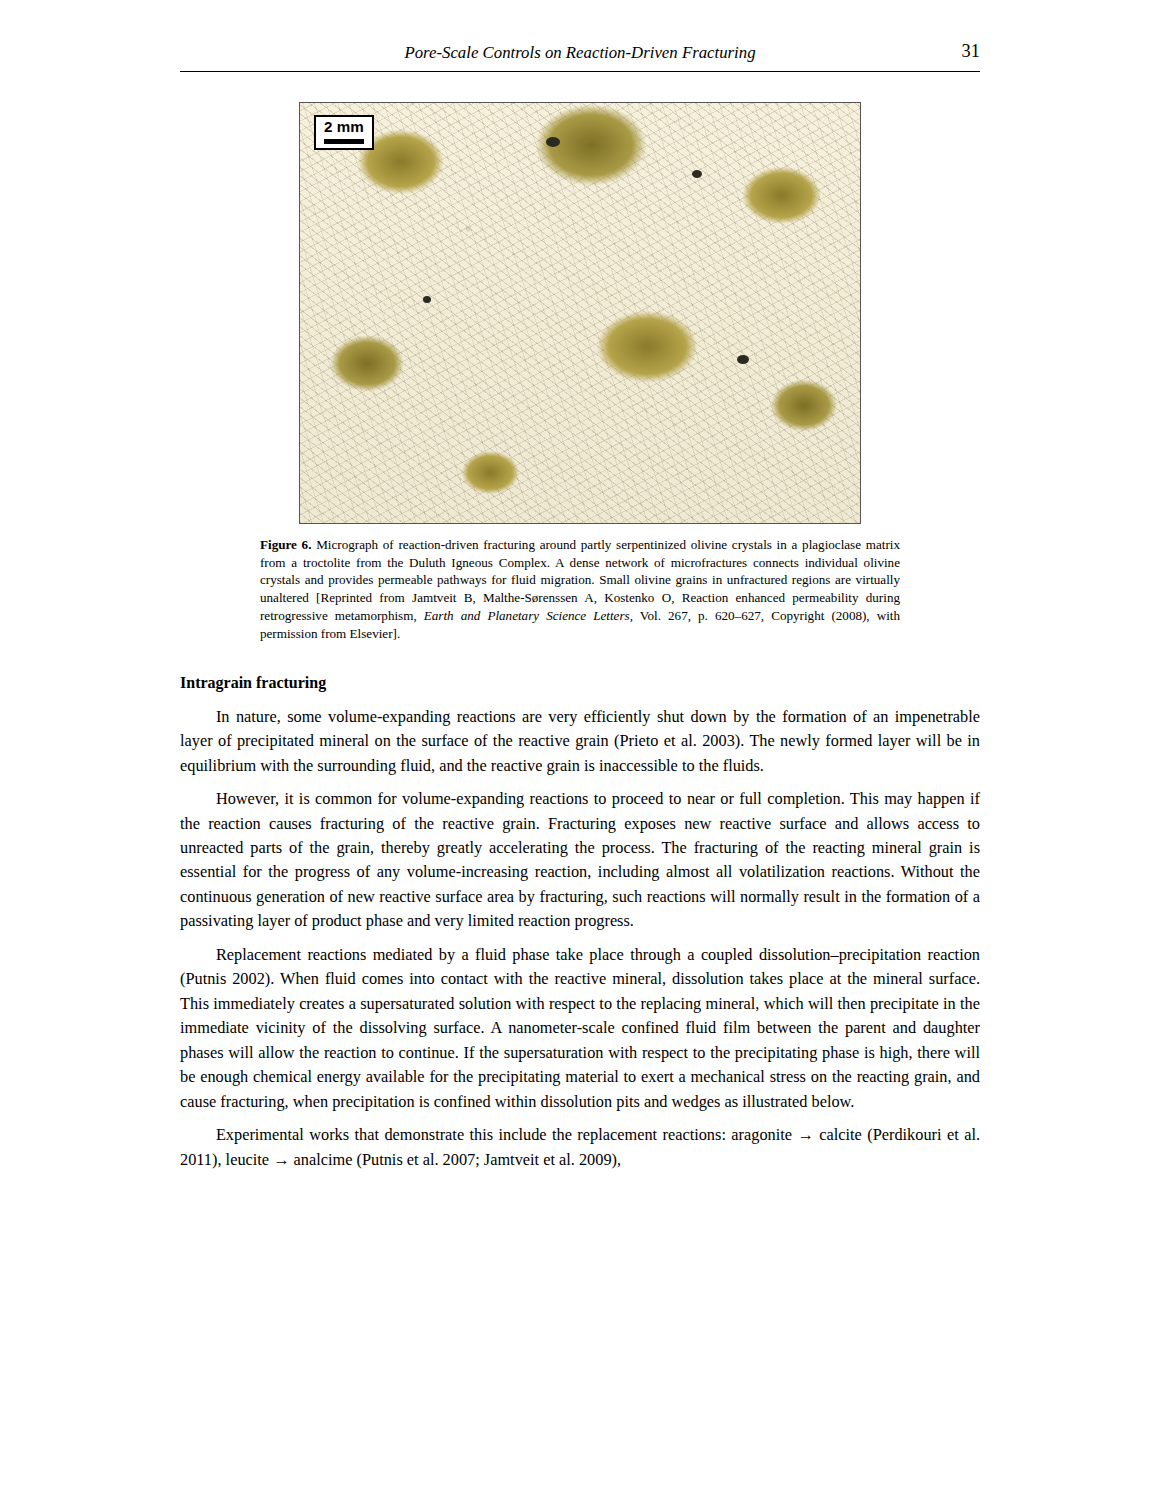Pore-Scale Controls on Reaction-Driven Fracturing
31
2 mm
Figure 6. Micrograph of reaction-driven fracturing around partly serpentinized olivine crystals in a plagioclase matrix from a troctolite from the Duluth Igneous Complex. A dense network of microfractures connects individual olivine crystals and provides permeable pathways for fluid migration. Small olivine grains in unfractured regions are virtually unaltered [Reprinted from Jamtveit B, Malthe-Sørenssen A, Kostenko O, Reaction enhanced permeability during retrogressive metamorphism, Earth and Planetary Science Letters, Vol. 267, p. 620–627, Copyright (2008), with permission from Elsevier].
Intragrain fracturing
In nature, some volume-expanding reactions are very efficiently shut down by the formation of an impenetrable layer of precipitated mineral on the surface of the reactive grain (Prieto et al. 2003). The newly formed layer will be in equilibrium with the surrounding fluid, and the reactive grain is inaccessible to the fluids.
However, it is common for volume-expanding reactions to proceed to near or full completion. This may happen if the reaction causes fracturing of the reactive grain. Fracturing exposes new reactive surface and allows access to unreacted parts of the grain, thereby greatly accelerating the process. The fracturing of the reacting mineral grain is essential for the progress of any volume-increasing reaction, including almost all volatilization reactions. Without the continuous generation of new reactive surface area by fracturing, such reactions will normally result in the formation of a passivating layer of product phase and very limited reaction progress.
Replacement reactions mediated by a fluid phase take place through a coupled dissolution–precipitation reaction (Putnis 2002). When fluid comes into contact with the reactive mineral, dissolution takes place at the mineral surface. This immediately creates a supersaturated solution with respect to the replacing mineral, which will then precipitate in the immediate vicinity of the dissolving surface. A nanometer-scale confined fluid film between the parent and daughter phases will allow the reaction to continue. If the supersaturation with respect to the precipitating phase is high, there will be enough chemical energy available for the precipitating material to exert a mechanical stress on the reacting grain, and cause fracturing, when precipitation is confined within dissolution pits and wedges as illustrated below.
Experimental works that demonstrate this include the replacement reactions: aragonite → calcite (Perdikouri et al. 2011), leucite → analcime (Putnis et al. 2007; Jamtveit et al. 2009),